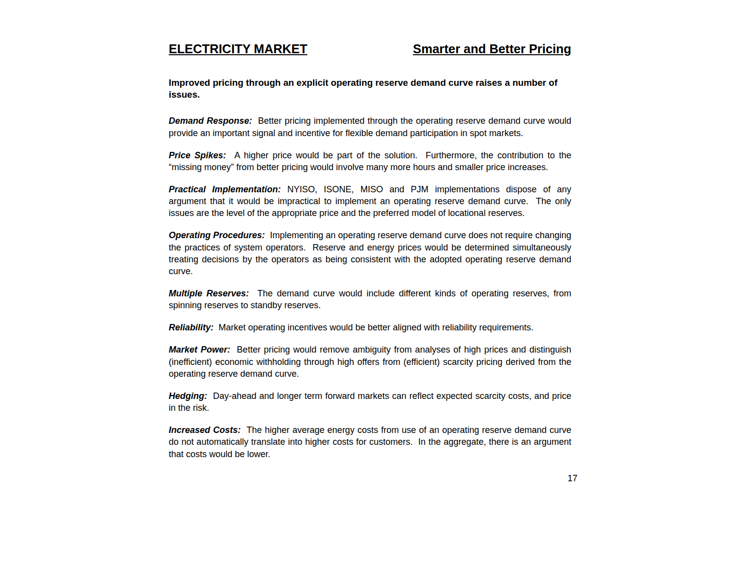ELECTRICITY MARKET Smarter and Better Pricing
Improved pricing through an explicit operating reserve demand curve raises a number of issues.
Demand Response: Better pricing implemented through the operating reserve demand curve would provide an important signal and incentive for flexible demand participation in spot markets.
Price Spikes: A higher price would be part of the solution. Furthermore, the contribution to the “missing money” from better pricing would involve many more hours and smaller price increases.
Practical Implementation: NYISO, ISONE, MISO and PJM implementations dispose of any argument that it would be impractical to implement an operating reserve demand curve. The only issues are the level of the appropriate price and the preferred model of locational reserves.
Operating Procedures: Implementing an operating reserve demand curve does not require changing the practices of system operators. Reserve and energy prices would be determined simultaneously treating decisions by the operators as being consistent with the adopted operating reserve demand curve.
Multiple Reserves: The demand curve would include different kinds of operating reserves, from spinning reserves to standby reserves.
Reliability: Market operating incentives would be better aligned with reliability requirements.
Market Power: Better pricing would remove ambiguity from analyses of high prices and distinguish (inefficient) economic withholding through high offers from (efficient) scarcity pricing derived from the operating reserve demand curve.
Hedging: Day-ahead and longer term forward markets can reflect expected scarcity costs, and price in the risk.
Increased Costs: The higher average energy costs from use of an operating reserve demand curve do not automatically translate into higher costs for customers. In the aggregate, there is an argument that costs would be lower.
17